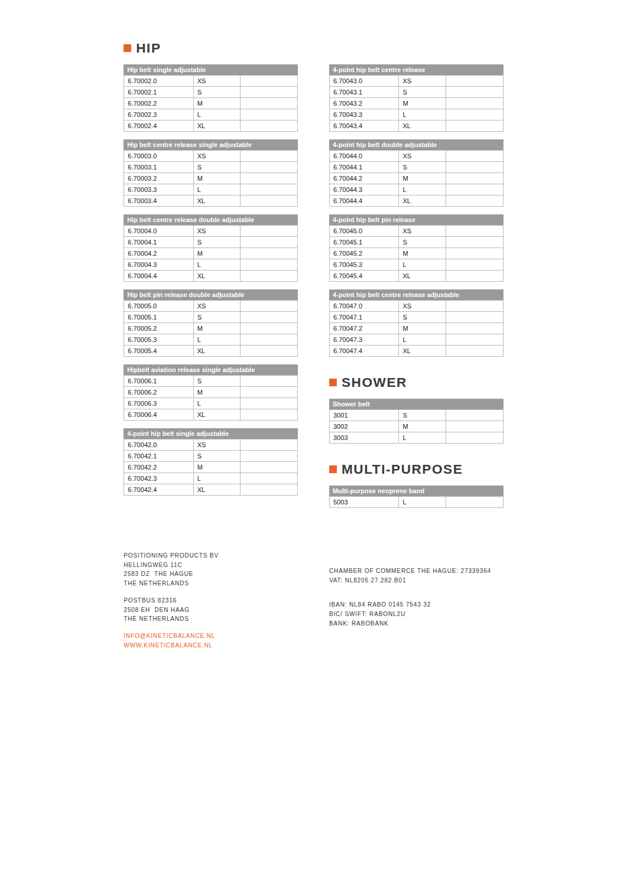HIP
Hip belt single adjustable
| 6.70002.0 | XS | |
| 6.70002.1 | S | |
| 6.70002.2 | M | |
| 6.70002.3 | L | |
| 6.70002.4 | XL | |
Hip belt centre release single adjustable
| 6.70003.0 | XS | |
| 6.70003.1 | S | |
| 6.70003.2 | M | |
| 6.70003.3 | L | |
| 6.70003.4 | XL | |
Hip belt centre release double adjustable
| 6.70004.0 | XS | |
| 6.70004.1 | S | |
| 6.70004.2 | M | |
| 6.70004.3 | L | |
| 6.70004.4 | XL | |
Hip belt pin release double adjustable
| 6.70005.0 | XS | |
| 6.70005.1 | S | |
| 6.70005.2 | M | |
| 6.70005.3 | L | |
| 6.70005.4 | XL | |
Hipbelt aviation release single adjustable
| 6.70006.1 | S | |
| 6.70006.2 | M | |
| 6.70006.3 | L | |
| 6.70006.4 | XL | |
4-point hip belt single adjustable
| 6.70042.0 | XS | |
| 6.70042.1 | S | |
| 6.70042.2 | M | |
| 6.70042.3 | L | |
| 6.70042.4 | XL | |
4-point hip belt centre release
| 6.70043.0 | XS | |
| 6.70043.1 | S | |
| 6.70043.2 | M | |
| 6.70043.3 | L | |
| 6.70043.4 | XL | |
4-point hip belt double adjustable
| 6.70044.0 | XS | |
| 6.70044.1 | S | |
| 6.70044.2 | M | |
| 6.70044.3 | L | |
| 6.70044.4 | XL | |
4-point hip belt pin release
| 6.70045.0 | XS | |
| 6.70045.1 | S | |
| 6.70045.2 | M | |
| 6.70045.3 | L | |
| 6.70045.4 | XL | |
4-point hip belt centre release adjustable
| 6.70047.0 | XS | |
| 6.70047.1 | S | |
| 6.70047.2 | M | |
| 6.70047.3 | L | |
| 6.70047.4 | XL | |
SHOWER
Shower belt
| 3001 | S | |
| 3002 | M | |
| 3003 | L | |
MULTI-PURPOSE
Multi-purpose neoprene band
| 5003 | L | |
POSITIONING PRODUCTS BV
HELLINGWEG 11C
2583 DZ THE HAGUE
THE NETHERLANDS
POSTBUS 82316
2508 EH DEN HAAG
THE NETHERLANDS
INFO@KINETICBALANCE.NL WWW.KINETICBALANCE.NL
CHAMBER OF COMMERCE THE HAGUE: 27339364
VAT: NL8205.27.282.B01
IBAN: NL84 RABO 0145 7543 32
BIC/ SWIFT: RABONL2U
BANK: RABOBANK